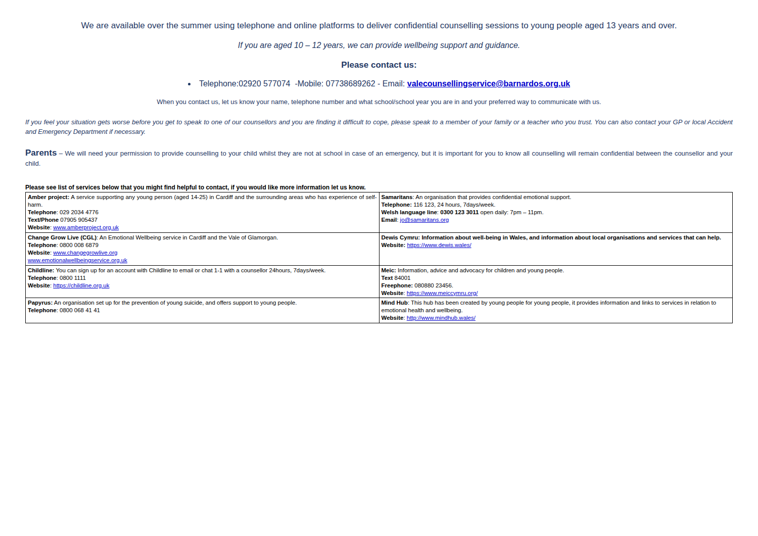We are available over the summer using telephone and online platforms to deliver confidential counselling sessions to young people aged 13 years and over.
If you are aged 10 – 12 years, we can provide wellbeing support and guidance.
Please contact us:
Telephone:02920 577074 -Mobile: 07738689262 - Email: valecounsellingservice@barnardos.org.uk
When you contact us, let us know your name, telephone number and what school/school year you are in and your preferred way to communicate with us.
If you feel your situation gets worse before you get to speak to one of our counsellors and you are finding it difficult to cope, please speak to a member of your family or a teacher who you trust. You can also contact your GP or local Accident and Emergency Department if necessary.
Parents – We will need your permission to provide counselling to your child whilst they are not at school in case of an emergency, but it is important for you to know all counselling will remain confidential between the counsellor and your child.
Please see list of services below that you might find helpful to contact, if you would like more information let us know.
| Amber project: A service supporting any young person (aged 14-25) in Cardiff and the surrounding areas who has experience of self-harm. Telephone : 029 2034 4776 Text/Phone 07905 905437 Website : www.amberproject.org.uk | Samaritans : An organisation that provides confidential emotional support. Telephone: 116 123, 24 hours, 7days/week. Welsh language line : 0300 123 3011 open daily: 7pm – 11pm. Email : jo@samaritans.org |
| Change Grow Live (CGL) : An Emotional Wellbeing service in Cardiff and the Vale of Glamorgan. Telephone : 0800 008 6879 Website : www.changegrowlive.org www.emotionalwellbeingservice.org.uk | Dewis Cymru: Information about well-being in Wales, and information about local organisations and services that can help. Website: https://www.dewis.wales/ |
| Childline: You can sign up for an account with Childline to email or chat 1-1 with a counsellor 24hours, 7days/week. Telephone : 0800 1111 Website : https://childline.org.uk | Meic: Information, advice and advocacy for children and young people. Text 84001 Freephone: 080880 23456. Website : https://www.meiccymru.org/ |
| Papyrus: An organisation set up for the prevention of young suicide, and offers support to young people. Telephone : 0800 068 41 41 | Mind Hub : This hub has been created by young people for young people, it provides information and links to services in relation to emotional health and wellbeing. Website : http://www.mindhub.wales/ |